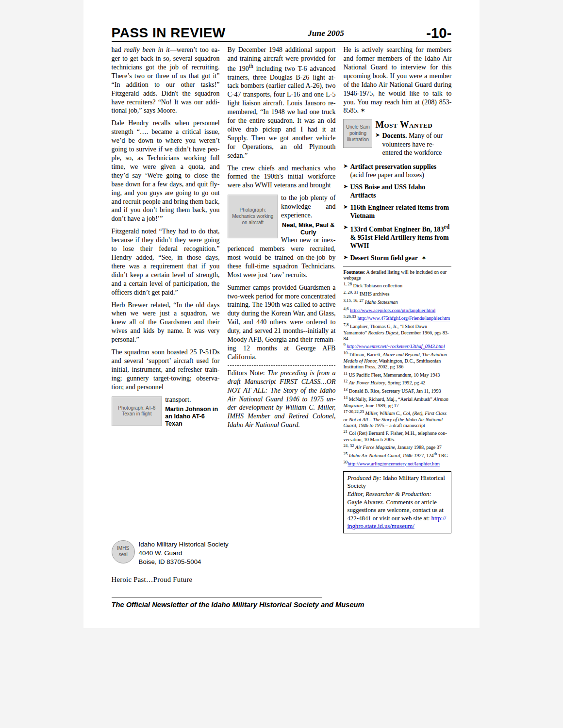PASS IN REVIEW
June 2005
-10-
had really been in it—weren’t too eager to get back in so, several squadron technicians got the job of recruiting. There’s two or three of us that got it” “In addition to our other tasks!” Fitzgerald adds. Didn't the squadron have recruiters? “No! It was our additional job,” says Moore.
Dale Hendry recalls when personnel strength “…. became a critical issue, we’d be down to where you weren’t going to survive if we didn’t have people, so, as Technicians working full time, we were given a quota, and they’d say ‘We're going to close the base down for a few days, and quit flying, and you guys are going to go out and recruit people and bring them back, and if you don’t bring them back, you don’t have a job!’”
Fitzgerald noted “They had to do that, because if they didn’t they were going to lose their federal recognition.” Hendry added, “See, in those days, there was a requirement that if you didn’t keep a certain level of strength, and a certain level of participation, the officers didn’t get paid.”
Herb Brewer related, “In the old days when we were just a squadron, we knew all of the Guardsmen and their wives and kids by name. It was very personal.”
The squadron soon boasted 25 P-51Ds and several ‘support’ aircraft used for initial, instrument, and refresher training; gunnery target-towing; observation; and personnel
Photograph: AT-6 Texan in flight
transport.
Martin Johnson in an Idaho AT-6 Texan
By December 1948 additional support and training aircraft were provided for the 190th including two T-6 advanced trainers, three Douglas B-26 light attack bombers (earlier called A-26), two C-47 transports, four L-16 and one L-5 light liaison aircraft. Louis Jausoro remembered, “In 1948 we had one truck for the entire squadron. It was an old olive drab pickup and I had it at Supply. Then we got another vehicle for Operations, an old Plymouth sedan.”
The crew chiefs and mechanics who formed the 190th's initial workforce were also WWII veterans and brought
Photograph: Mechanics working on aircraft
to the job plenty of knowledge and experience.
Neal, Mike, Paul & Curly
When new or inexperienced members were recruited, most would be trained on-the-job by these full-time squadron Technicians. Most were just ‘raw’ recruits.
Summer camps provided Guardsmen a two-week period for more concentrated training. The 190th was called to active duty during the Korean War, and Glass, Vail, and 440 others were ordered to duty, and served 21 months--initially at Moody AFB, Georgia and their remaining 12 months at George AFB California.
Editors Note: The preceding is from a draft Manuscript FIRST CLASS…OR NOT AT ALL: The Story of the Idaho Air National Guard 1946 to 1975 under development by William C. Miller, IMHS Member and Retired Colonel, Idaho Air National Guard.
He is actively searching for members and former members of the Idaho Air National Guard to interview for this upcoming book. If you were a member of the Idaho Air National Guard during 1946-1975, he would like to talk to you. You may reach him at (208) 853-8585. ✶
Uncle Sam pointing illustration
Most Wanted
Docents. Many of our volunteers have re-entered the workforce
Artifact preservation supplies
(acid free paper and boxes)
USS Boise and USS Idaho Artifacts
116th Engineer related items from Vietnam
133rd Combat Engineer Bn, 183rd & 951st Field Artillery items from WWII
Desert Storm field gear ✶
Footnotes: A detailed listing will be included on our webpage
1, 28 Dick Tobiason collection
2, 29, 31 IMHS archives
3,15, 16, 27 Idaho Statesman
4,6 http://www.acepilots.com/pto/lanphier.html
5,26,33 http://www.475thfghf.org/Friends/lanphier.htm
7,8 Lanphier, Thomas G, Jr., “I Shot Down Yamamoto” Readers Digest, December 1966, pgs 83-84
9 http://www.enter.net/~rocketeer/13thaf_0943.html
10 Tillman, Barrett, Above and Beyond, The Aviation Medals of Honor, Washington, D.C., Smithsonian Institution Press, 2002, pg 186
11 US Pacific Fleet, Memorandum, 10 May 1943
12 Air Power History, Spring 1992, pg 42
13 Donald B. Rice, Secretary USAF, Jan 11, 1993
14 McNally, Richard, Maj., “Aerial Ambush” Airman Magazine, June 1989, pg 17
17-20,22,23 Miller, William C., Col, (Ret), First Class or Not at All – The Story of the Idaho Air National Guard, 1946 to 1975 – a draft manuscript
21 Col (Ret) Bernard F. Fisher, M.H., telephone conversation, 10 March 2005.
24, 32 Air Force Magazine, January 1988, page 37
25 Idaho Air National Guard, 1946-1977, 124th TRG
30http://www.arlingtoncemetery.net/lanphier.htm
Produced By: Idaho Military Historical Society
Editor, Researcher & Production: Gayle Alvarez. Comments or article suggestions are welcome, contact us at 422-4841 or visit our web site at: http://inghro.state.id.us/museum/
IMHS seal
Idaho Military Historical Society
4040 W. Guard
Boise, ID 83705-5004
Heroic Past…Proud Future
The Official Newsletter of the Idaho Military Historical Society and Museum